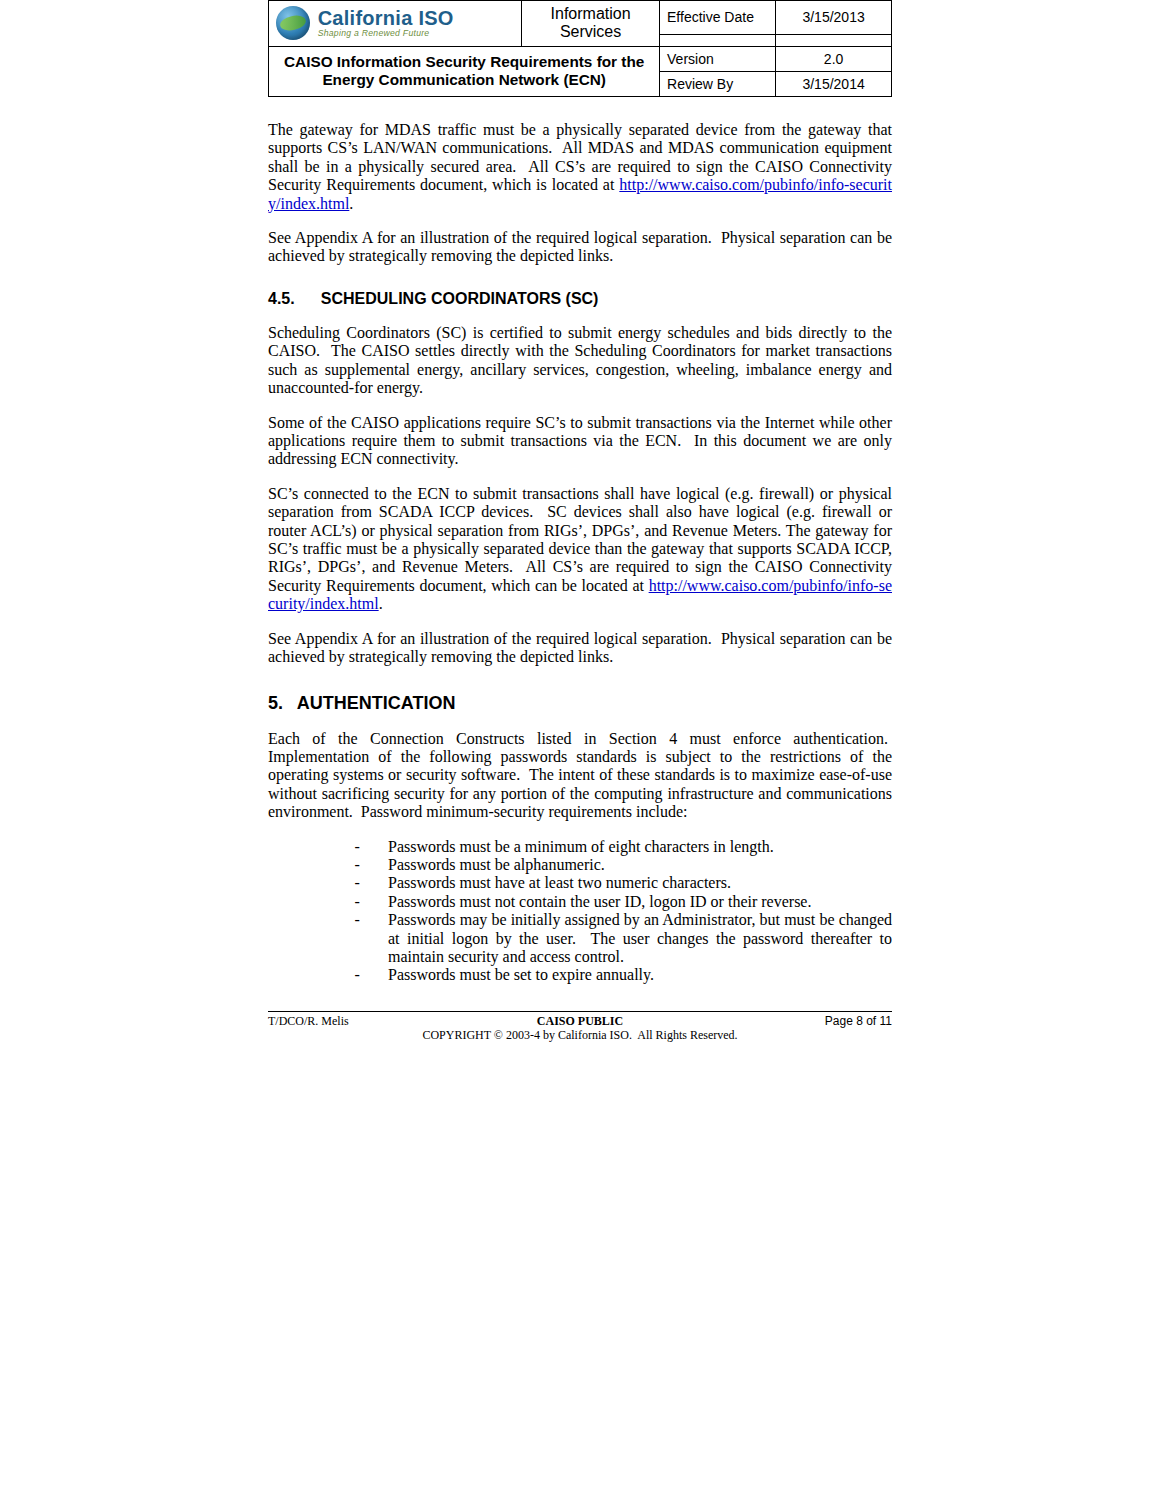| California ISO Shaping a Renewed Future | Information Services | Effective Date | 3/15/2013 |
| CAISO Information Security Requirements for the Energy Communication Network (ECN) | Version | 2.0 |
| Review By | 3/15/2014 |
The gateway for MDAS traffic must be a physically separated device from the gateway that supports CS’s LAN/WAN communications. All MDAS and MDAS communication equipment shall be in a physically secured area. All CS’s are required to sign the CAISO Connectivity Security Requirements document, which is located at http://www.caiso.com/pubinfo/info-security/index.html.
See Appendix A for an illustration of the required logical separation. Physical separation can be achieved by strategically removing the depicted links.
4.5. SCHEDULING COORDINATORS (SC)
Scheduling Coordinators (SC) is certified to submit energy schedules and bids directly to the CAISO. The CAISO settles directly with the Scheduling Coordinators for market transactions such as supplemental energy, ancillary services, congestion, wheeling, imbalance energy and unaccounted-for energy.
Some of the CAISO applications require SC’s to submit transactions via the Internet while other applications require them to submit transactions via the ECN. In this document we are only addressing ECN connectivity.
SC’s connected to the ECN to submit transactions shall have logical (e.g. firewall) or physical separation from SCADA ICCP devices. SC devices shall also have logical (e.g. firewall or router ACL’s) or physical separation from RIGs’, DPGs’, and Revenue Meters. The gateway for SC’s traffic must be a physically separated device than the gateway that supports SCADA ICCP, RIGs’, DPGs’, and Revenue Meters. All CS’s are required to sign the CAISO Connectivity Security Requirements document, which can be located at http://www.caiso.com/pubinfo/info-security/index.html.
See Appendix A for an illustration of the required logical separation. Physical separation can be achieved by strategically removing the depicted links.
5. AUTHENTICATION
Each of the Connection Constructs listed in Section 4 must enforce authentication. Implementation of the following passwords standards is subject to the restrictions of the operating systems or security software. The intent of these standards is to maximize ease-of-use without sacrificing security for any portion of the computing infrastructure and communications environment. Password minimum-security requirements include:
Passwords must be a minimum of eight characters in length.
Passwords must be alphanumeric.
Passwords must have at least two numeric characters.
Passwords must not contain the user ID, logon ID or their reverse.
Passwords may be initially assigned by an Administrator, but must be changed at initial logon by the user. The user changes the password thereafter to maintain security and access control.
Passwords must be set to expire annually.
| T/DCO/R. Melis | CAISO PUBLIC COPYRIGHT © 2003-4 by California ISO. All Rights Reserved. | Page 8 of 11 |